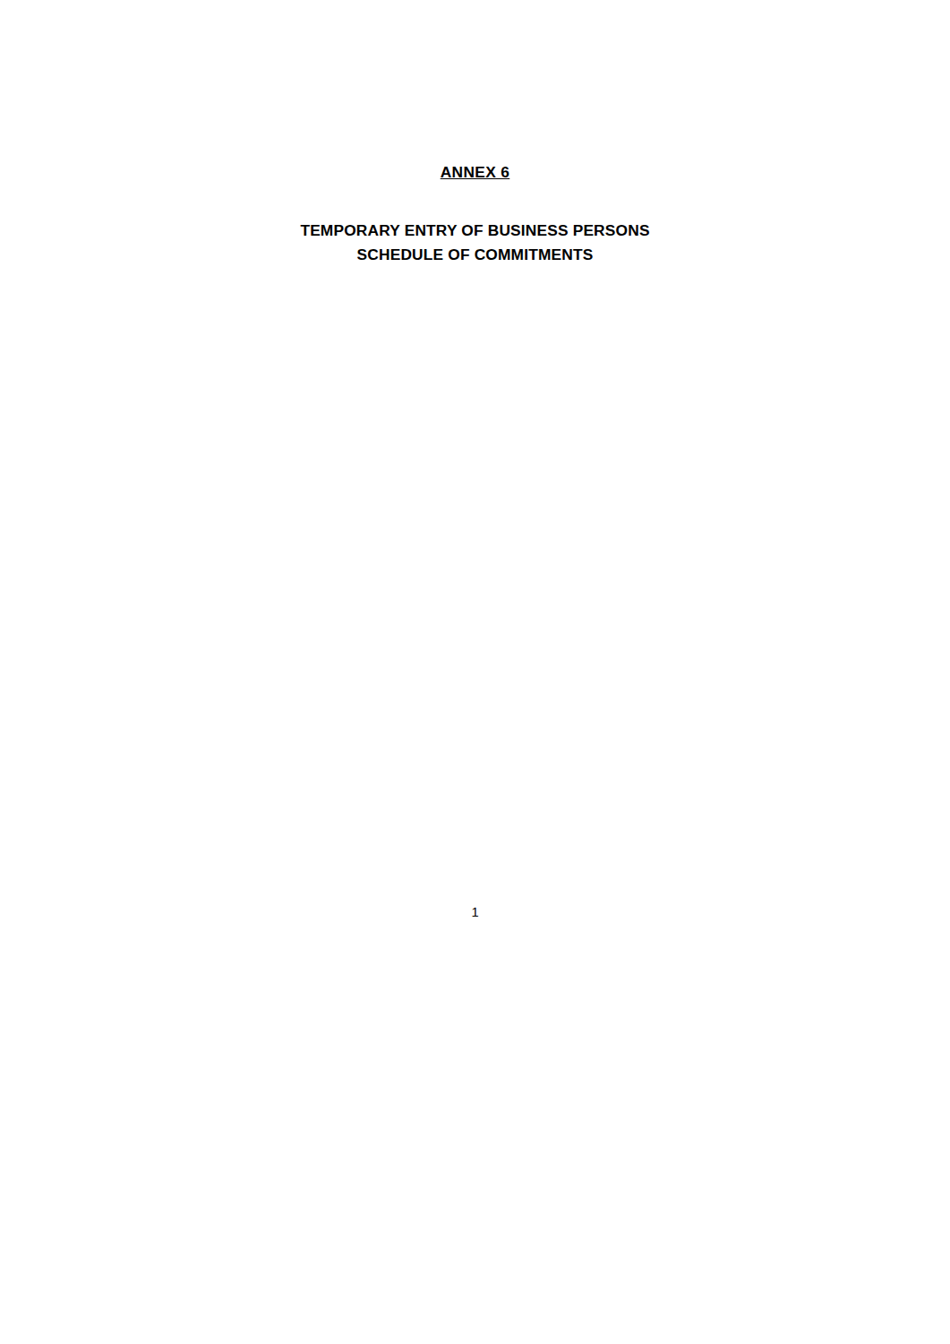ANNEX 6
TEMPORARY ENTRY OF BUSINESS PERSONS SCHEDULE OF COMMITMENTS
1